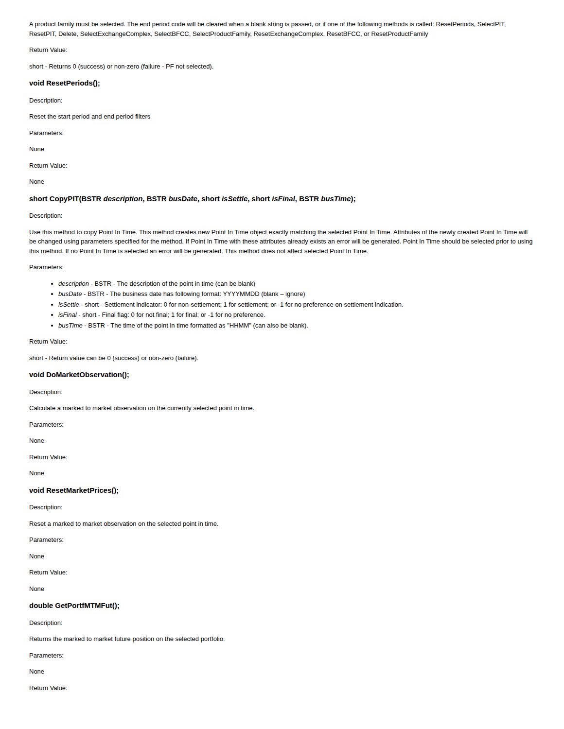A product family must be selected. The end period code will be cleared when a blank string is passed, or if one of the following methods is called: ResetPeriods, SelectPIT, ResetPIT, Delete, SelectExchangeComplex, SelectBFCC, SelectProductFamily, ResetExchangeComplex, ResetBFCC, or ResetProductFamily
Return Value:
short - Returns 0 (success) or non-zero (failure - PF not selected).
void ResetPeriods();
Description:
Reset the start period and end period filters
Parameters:
None
Return Value:
None
short CopyPIT(BSTR description, BSTR busDate, short isSettle, short isFinal, BSTR busTime);
Description:
Use this method to copy Point In Time. This method creates new Point In Time object exactly matching the selected Point In Time. Attributes of the newly created Point In Time will be changed using parameters specified for the method. If Point In Time with these attributes already exists an error will be generated. Point In Time should be selected prior to using this method. If no Point In Time is selected an error will be generated. This method does not affect selected Point In Time.
Parameters:
description - BSTR - The description of the point in time (can be blank)
busDate - BSTR - The business date has following format: YYYYMMDD (blank – ignore)
isSettle - short - Settlement indicator: 0 for non-settlement; 1 for settlement; or -1 for no preference on settlement indication.
isFinal - short - Final flag: 0 for not final; 1 for final; or -1 for no preference.
busTime - BSTR - The time of the point in time formatted as "HHMM" (can also be blank).
Return Value:
short - Return value can be 0 (success) or non-zero (failure).
void DoMarketObservation();
Description:
Calculate a marked to market observation on the currently selected point in time.
Parameters:
None
Return Value:
None
void ResetMarketPrices();
Description:
Reset a marked to market observation on the selected point in time.
Parameters:
None
Return Value:
None
double GetPortfMTMFut();
Description:
Returns the marked to market future position on the selected portfolio.
Parameters:
None
Return Value: